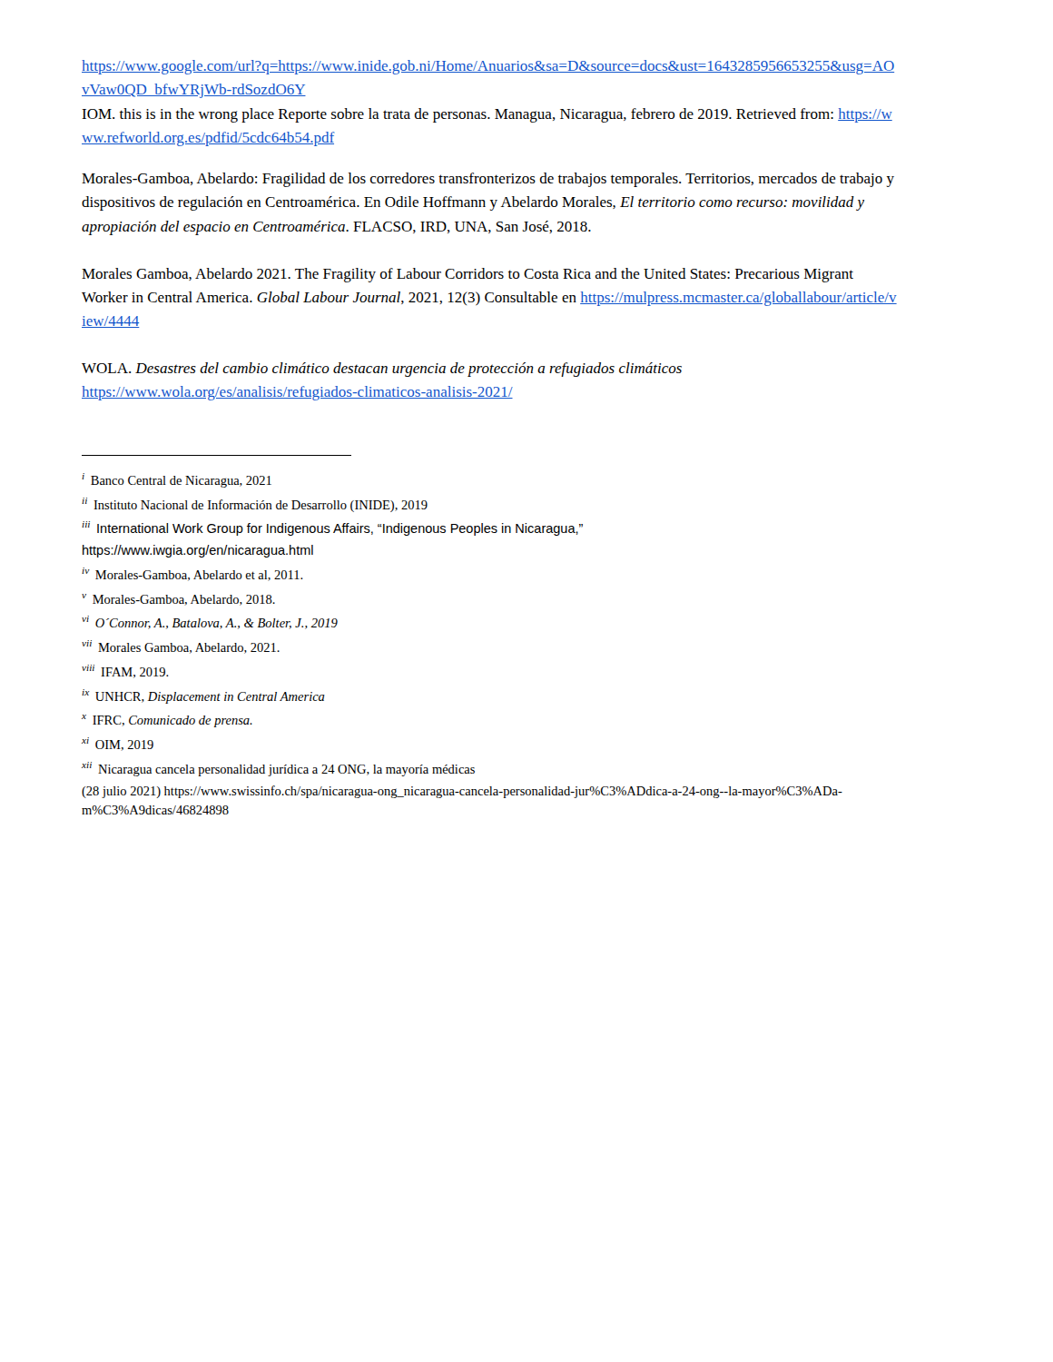https://www.google.com/url?q=https://www.inide.gob.ni/Home/Anuarios&sa=D&source=docs&ust=1643285956653255&usg=AOvVaw0QD_bfwYRjWb-rdSozdO6Y
IOM. this is in the wrong place Reporte sobre la trata de personas. Managua, Nicaragua, febrero de 2019. Retrieved from: https://www.refworld.org.es/pdfid/5cdc64b54.pdf
Morales-Gamboa, Abelardo: Fragilidad de los corredores transfronterizos de trabajos temporales. Territorios, mercados de trabajo y dispositivos de regulación en Centroamérica. En Odile Hoffmann y Abelardo Morales, El territorio como recurso: movilidad y apropiación del espacio en Centroamérica. FLACSO, IRD, UNA, San José, 2018.
Morales Gamboa, Abelardo 2021. The Fragility of Labour Corridors to Costa Rica and the United States: Precarious Migrant Worker in Central America. Global Labour Journal, 2021, 12(3) Consultable en https://mulpress.mcmaster.ca/globallabour/article/view/4444
WOLA. Desastres del cambio climático destacan urgencia de protección a refugiados climáticos
https://www.wola.org/es/analisis/refugiados-climaticos-analisis-2021/
i Banco Central de Nicaragua, 2021
ii Instituto Nacional de Información de Desarrollo (INIDE), 2019
iii International Work Group for Indigenous Affairs, “Indigenous Peoples in Nicaragua,”
https://www.iwgia.org/en/nicaragua.html
iv Morales-Gamboa, Abelardo et al, 2011.
v Morales-Gamboa, Abelardo, 2018.
vi O´Connor, A., Batalova, A., & Bolter, J., 2019
vii Morales Gamboa, Abelardo, 2021.
viii IFAM, 2019.
ix UNHCR, Displacement in Central America
x IFRC, Comunicado de prensa.
xi OIM, 2019
xii Nicaragua cancela personalidad jurídica a 24 ONG, la mayoría médicas
(28 julio 2021) https://www.swissinfo.ch/spa/nicaragua-ong_nicaragua-cancela-personalidad-jur%C3%ADdica-a-24-ong--la-mayor%C3%ADa-m%C3%A9dicas/46824898